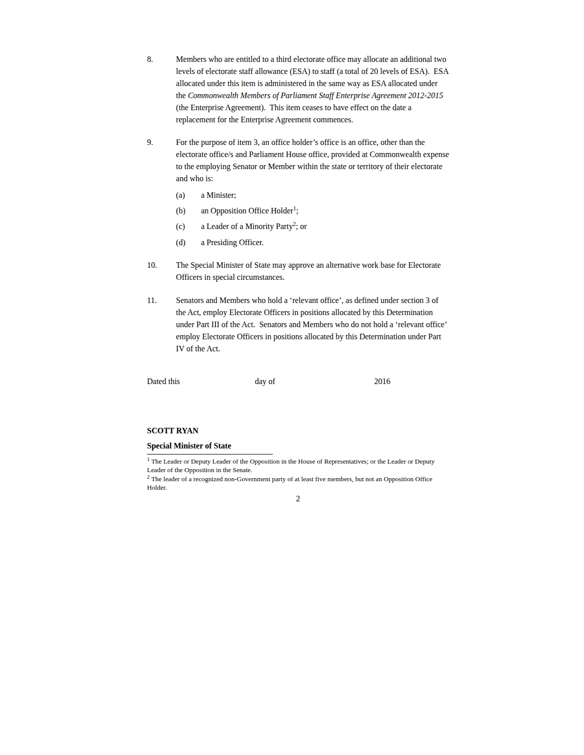8. Members who are entitled to a third electorate office may allocate an additional two levels of electorate staff allowance (ESA) to staff (a total of 20 levels of ESA). ESA allocated under this item is administered in the same way as ESA allocated under the Commonwealth Members of Parliament Staff Enterprise Agreement 2012-2015 (the Enterprise Agreement). This item ceases to have effect on the date a replacement for the Enterprise Agreement commences.
9. For the purpose of item 3, an office holder’s office is an office, other than the electorate office/s and Parliament House office, provided at Commonwealth expense to the employing Senator or Member within the state or territory of their electorate and who is:
(a) a Minister;
(b) an Opposition Office Holder1;
(c) a Leader of a Minority Party2; or
(d) a Presiding Officer.
10. The Special Minister of State may approve an alternative work base for Electorate Officers in special circumstances.
11. Senators and Members who hold a ‘relevant office’, as defined under section 3 of the Act, employ Electorate Officers in positions allocated by this Determination under Part III of the Act. Senators and Members who do not hold a ‘relevant office’ employ Electorate Officers in positions allocated by this Determination under Part IV of the Act.
Dated this day of 2016
SCOTT RYAN
Special Minister of State
1 The Leader or Deputy Leader of the Opposition in the House of Representatives; or the Leader or Deputy Leader of the Opposition in the Senate.
2 The leader of a recognized non-Government party of at least five members, but not an Opposition Office Holder.
2